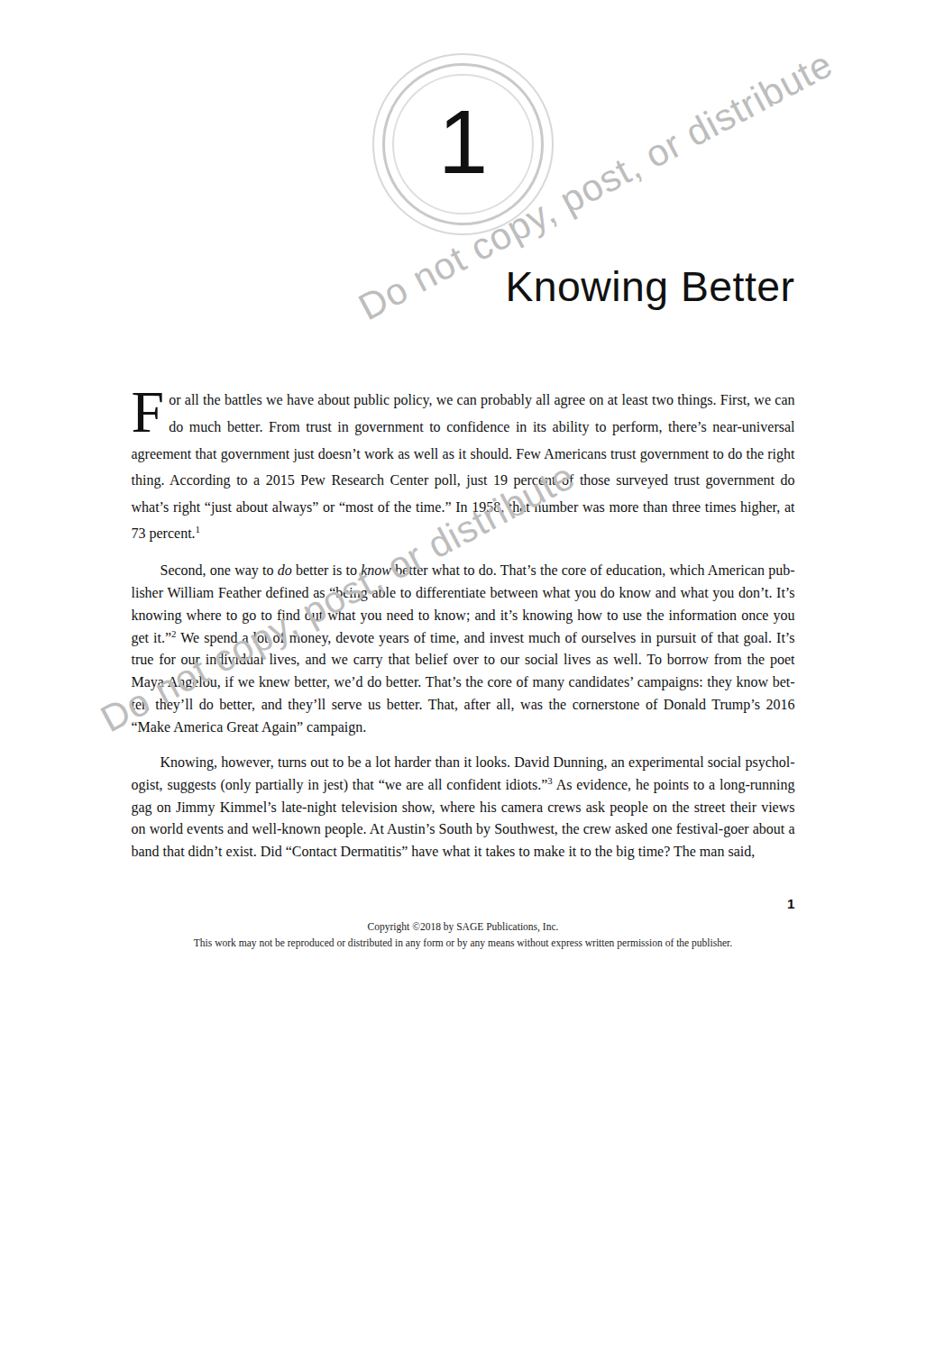Do not copy, post, or distribute
Do not copy, post, or distribute
1
Knowing Better
For all the battles we have about public policy, we can probably all agree on at least two things. First, we can do much better. From trust in government to confidence in its ability to perform, there’s near-universal agreement that government just doesn’t work as well as it should. Few Americans trust government to do the right thing. According to a 2015 Pew Research Center poll, just 19 percent of those surveyed trust government do what’s right “just about always” or “most of the time.” In 1958, that number was more than three times higher, at 73 percent.1
Second, one way to do better is to know better what to do. That’s the core of education, which American publisher William Feather defined as “being able to differentiate between what you do know and what you don’t. It’s knowing where to go to find out what you need to know; and it’s knowing how to use the information once you get it.”2 We spend a lot of money, devote years of time, and invest much of ourselves in pursuit of that goal. It’s true for our individual lives, and we carry that belief over to our social lives as well. To borrow from the poet Maya Angelou, if we knew better, we’d do better. That’s the core of many candidates’ campaigns: they know better, they’ll do better, and they’ll serve us better. That, after all, was the cornerstone of Donald Trump’s 2016 “Make America Great Again” campaign.
Knowing, however, turns out to be a lot harder than it looks. David Dunning, an experimental social psychologist, suggests (only partially in jest) that “we are all confident idiots.”3 As evidence, he points to a long-running gag on Jimmy Kimmel’s late-night television show, where his camera crews ask people on the street their views on world events and well-known people. At Austin’s South by Southwest, the crew asked one festival-goer about a band that didn’t exist. Did “Contact Dermatitis” have what it takes to make it to the big time? The man said,
1
Copyright ©2018 by SAGE Publications, Inc.
This work may not be reproduced or distributed in any form or by any means without express written permission of the publisher.